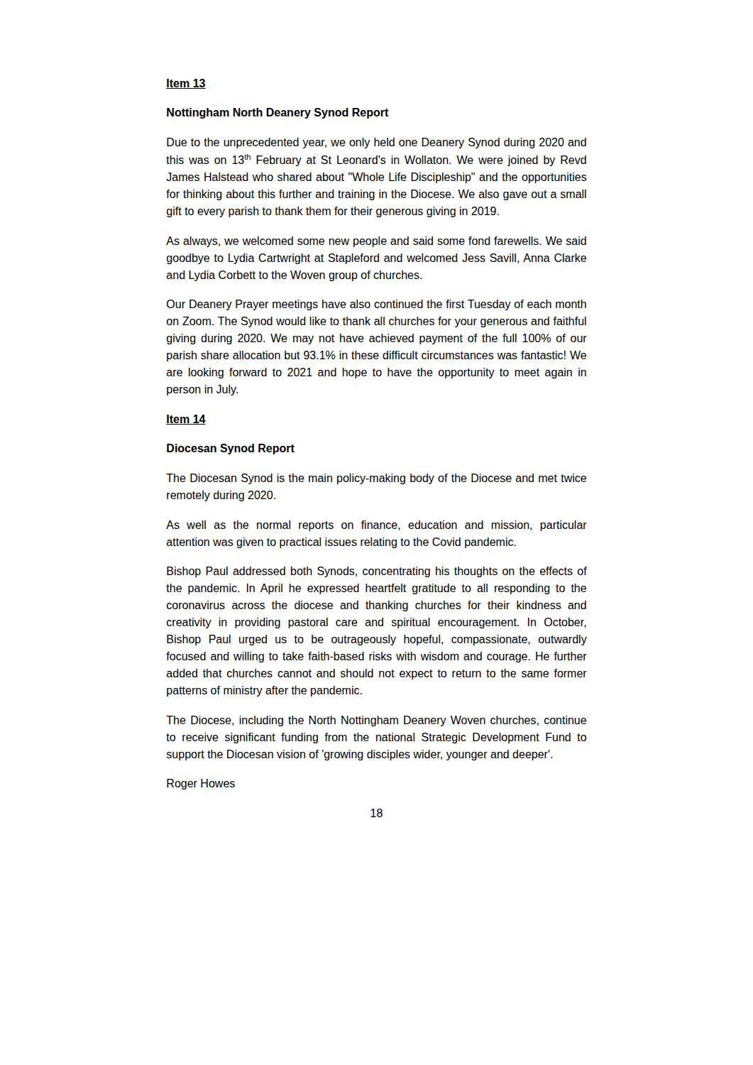Item 13
Nottingham North Deanery Synod Report
Due to the unprecedented year, we only held one Deanery Synod during 2020 and this was on 13th February at St Leonard's in Wollaton. We were joined by Revd James Halstead who shared about "Whole Life Discipleship" and the opportunities for thinking about this further and training in the Diocese. We also gave out a small gift to every parish to thank them for their generous giving in 2019.
As always, we welcomed some new people and said some fond farewells. We said goodbye to Lydia Cartwright at Stapleford and welcomed Jess Savill, Anna Clarke and Lydia Corbett to the Woven group of churches.
Our Deanery Prayer meetings have also continued the first Tuesday of each month on Zoom. The Synod would like to thank all churches for your generous and faithful giving during 2020. We may not have achieved payment of the full 100% of our parish share allocation but 93.1% in these difficult circumstances was fantastic! We are looking forward to 2021 and hope to have the opportunity to meet again in person in July.
Item 14
Diocesan Synod Report
The Diocesan Synod is the main policy-making body of the Diocese and met twice remotely during 2020.
As well as the normal reports on finance, education and mission, particular attention was given to practical issues relating to the Covid pandemic.
Bishop Paul addressed both Synods, concentrating his thoughts on the effects of the pandemic. In April he expressed heartfelt gratitude to all responding to the coronavirus across the diocese and thanking churches for their kindness and creativity in providing pastoral care and spiritual encouragement. In October, Bishop Paul urged us to be outrageously hopeful, compassionate, outwardly focused and willing to take faith-based risks with wisdom and courage. He further added that churches cannot and should not expect to return to the same former patterns of ministry after the pandemic.
The Diocese, including the North Nottingham Deanery Woven churches, continue to receive significant funding from the national Strategic Development Fund to support the Diocesan vision of 'growing disciples wider, younger and deeper'.
Roger Howes
18